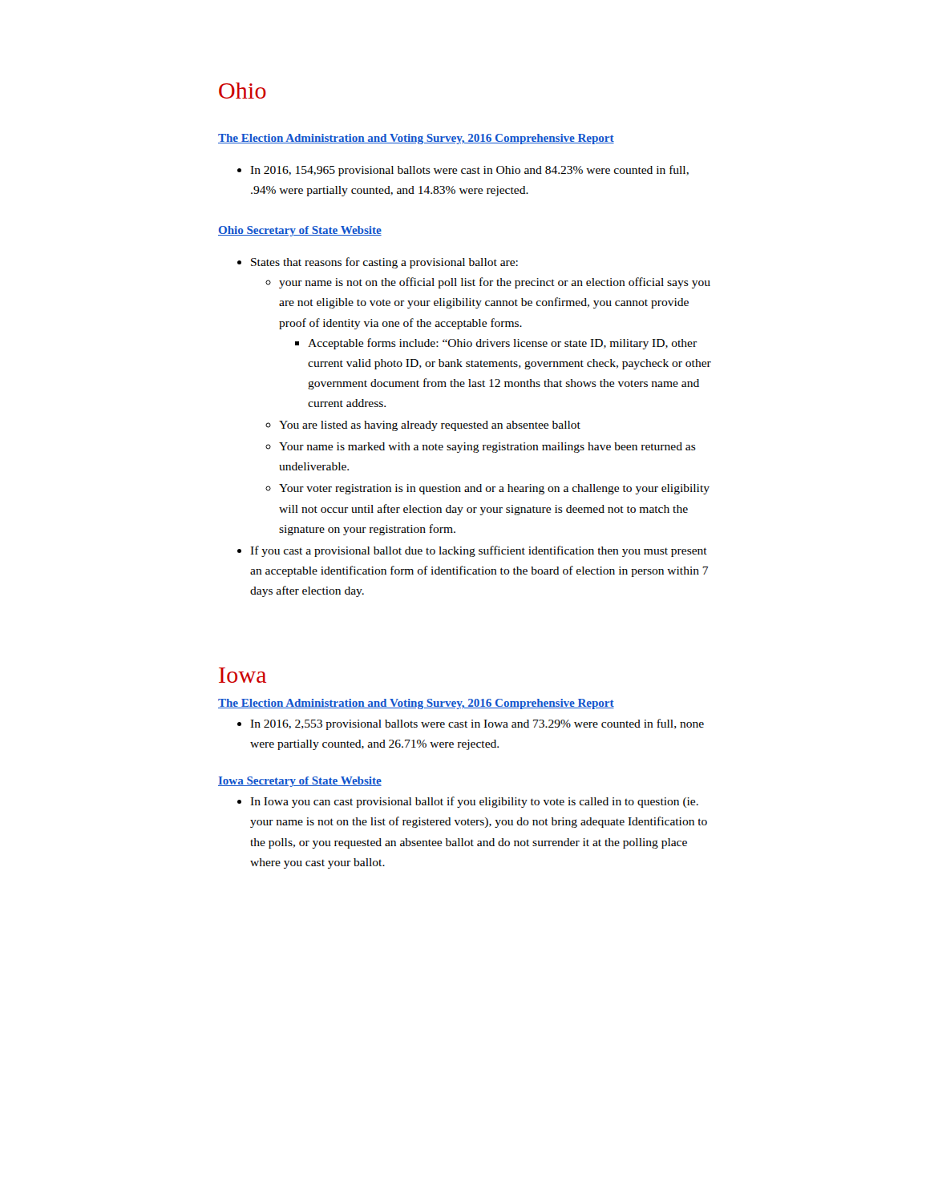Ohio
The Election Administration and Voting Survey, 2016 Comprehensive Report
In 2016, 154,965 provisional ballots were cast in Ohio and 84.23% were counted in full, .94% were partially counted, and 14.83% were rejected.
Ohio Secretary of State Website
States that reasons for casting a provisional ballot are:
your name is not on the official poll list for the precinct or an election official says you are not eligible to vote or your eligibility cannot be confirmed, you cannot provide proof of identity via one of the acceptable forms.
Acceptable forms include: “Ohio drivers license or state ID, military ID, other current valid photo ID, or bank statements, government check, paycheck or other government document from the last 12 months that shows the voters name and current address.
You are listed as having already requested an absentee ballot
Your name is marked with a note saying registration mailings have been returned as undeliverable.
Your voter registration is in question and or a hearing on a challenge to your eligibility will not occur until after election day or your signature is deemed not to match the signature on your registration form.
If you cast a provisional ballot due to lacking sufficient identification then you must present an acceptable identification form of identification to the board of election in person within 7 days after election day.
Iowa
The Election Administration and Voting Survey, 2016 Comprehensive Report
In 2016, 2,553 provisional ballots were cast in Iowa and 73.29% were counted in full, none were partially counted, and 26.71% were rejected.
Iowa Secretary of State Website
In Iowa you can cast provisional ballot if you eligibility to vote is called in to question (ie. your name is not on the list of registered voters), you do not bring adequate Identification to the polls, or you requested an absentee ballot and do not surrender it at the polling place where you cast your ballot.